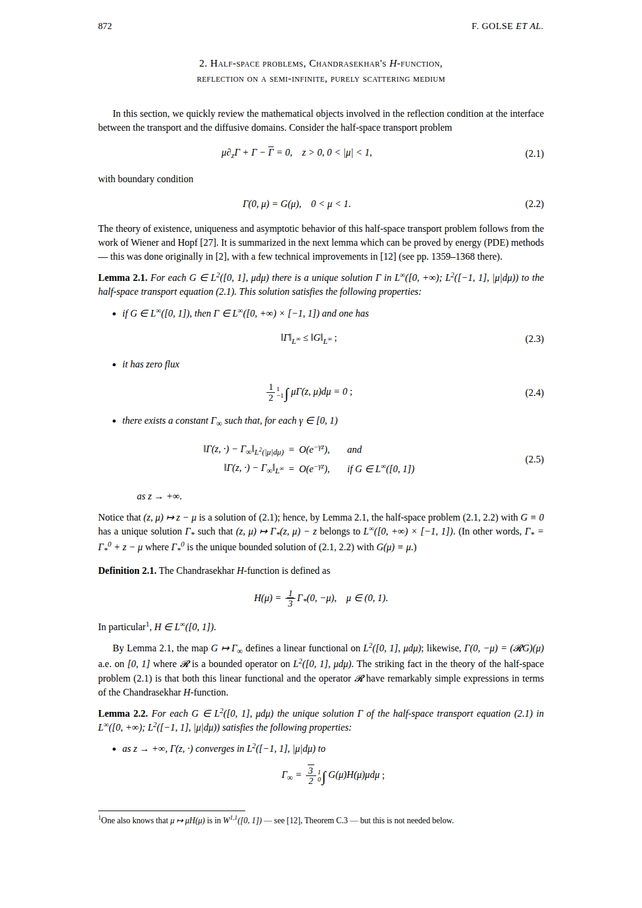872 F. GOLSE ET AL.
2. Half-space problems, Chandrasekhar's H-function,
reflection on a semi-infinite, purely scattering medium
In this section, we quickly review the mathematical objects involved in the reflection condition at the interface between the transport and the diffusive domains. Consider the half-space transport problem
μ∂zΓ + Γ − Γ = 0, z > 0, 0 < |μ| < 1,
(2.1)
with boundary condition
Γ(0, μ) = G(μ), 0 < μ < 1.
(2.2)
The theory of existence, uniqueness and asymptotic behavior of this half-space transport problem follows from the work of Wiener and Hopf [27]. It is summarized in the next lemma which can be proved by energy (PDE) methods — this was done originally in [2], with a few technical improvements in [12] (see pp. 1359–1368 there).
Lemma 2.1. For each G ∈ L2([0, 1], μdμ) there is a unique solution Γ in L∞([0, +∞); L2([−1, 1], |μ|dμ)) to the half-space transport equation (2.1). This solution satisfies the following properties:
if G ∈ L∞([0, 1]), then Γ ∈ L∞([0, +∞) × [−1, 1]) and one has
‖Γ‖L∞ ≤ ‖G‖L∞ ;
(2.3)
it has zero flux
121−1∫ μΓ(z, μ)dμ = 0 ;
(2.4)
there exists a constant Γ∞ such that, for each γ ∈ [0, 1)
| ‖Γ(z, ·) − Γ ∞ ‖ L 2 (/μ/dμ) | = | O(e −γz ) , | and |
| ‖Γ(z, ·) − Γ ∞ ‖ L ∞ | = | O(e −γz ) , | if G ∈ L ∞ ([0, 1]) |
(2.5)
as z → +∞.
Notice that (z, μ) ↦ z − μ is a solution of (2.1); hence, by Lemma 2.1, the half-space problem (2.1, 2.2) with G ≡ 0 has a unique solution Γ* such that (z, μ) ↦ Γ*(z, μ) − z belongs to L∞([0, +∞) × [−1, 1]). (In other words, Γ* = Γ*0 + z − μ where Γ*0 is the unique bounded solution of (2.1, 2.2) with G(μ) ≡ μ.)
Definition 2.1. The Chandrasekhar H-function is defined as
H(μ) = 13 Γ*(0, −μ), μ ∈ (0, 1).
In particular1, H ∈ L∞([0, 1]).
By Lemma 2.1, the map G ↦ Γ∞ defines a linear functional on L2([0, 1], μdμ); likewise, Γ(0, −μ) = (𝓡G)(μ) a.e. on [0, 1] where 𝓡 is a bounded operator on L2([0, 1], μdμ). The striking fact in the theory of the half-space problem (2.1) is that both this linear functional and the operator 𝓡 have remarkably simple expressions in terms of the Chandrasekhar H-function.
Lemma 2.2. For each G ∈ L2([0, 1], μdμ) the unique solution Γ of the half-space transport equation (2.1) in L∞([0, +∞); L2([−1, 1], |μ|dμ)) satisfies the following properties:
as z → +∞, Γ(z, ·) converges in L2([−1, 1], |μ|dμ) to
Γ∞ = 3210∫ G(μ)H(μ)μdμ ;
1One also knows that μ ↦ μH(μ) is in W1,1([0, 1]) — see [12], Theorem C.3 — but this is not needed below.